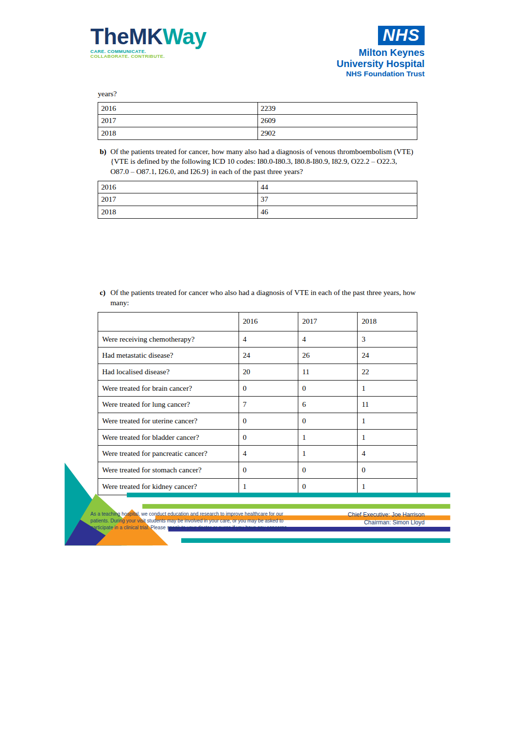The MK Way
CARE. COMMUNICATE.
COLLABORATE. CONTRIBUTE.
NHS
Milton Keynes
University Hospital
NHS Foundation Trust
years?
| 2016 | 2239 |
| 2017 | 2609 |
| 2018 | 2902 |
b)
Of the patients treated for cancer, how many also had a diagnosis of venous thromboembolism (VTE) {VTE is defined by the following ICD 10 codes: I80.0-I80.3, I80.8-I80.9, I82.9, O22.2 – O22.3, O87.0 – O87.1, I26.0, and I26.9} in each of the past three years?
| 2016 | 44 |
| 2017 | 37 |
| 2018 | 46 |
c)
Of the patients treated for cancer who also had a diagnosis of VTE in each of the past three years, how many:
| | 2016 | 2017 | 2018 |
| Were receiving chemotherapy? | 4 | 4 | 3 |
| Had metastatic disease? | 24 | 26 | 24 |
| Had localised disease? | 20 | 11 | 22 |
| Were treated for brain cancer? | 0 | 0 | 1 |
| Were treated for lung cancer? | 7 | 6 | 11 |
| Were treated for uterine cancer? | 0 | 0 | 1 |
| Were treated for bladder cancer? | 0 | 1 | 1 |
| Were treated for pancreatic cancer? | 4 | 1 | 4 |
| Were treated for stomach cancer? | 0 | 0 | 0 |
| Were treated for kidney cancer? | 1 | 0 | 1 |
As a teaching hospital, we conduct education and research to improve healthcare for our patients. During your visit students may be involved in your care, or you may be asked to participate in a clinical trial. Please speak to your doctor or nurse if you have any concerns.
Chief Executive: Joe Harrison
Chairman: Simon Lloyd